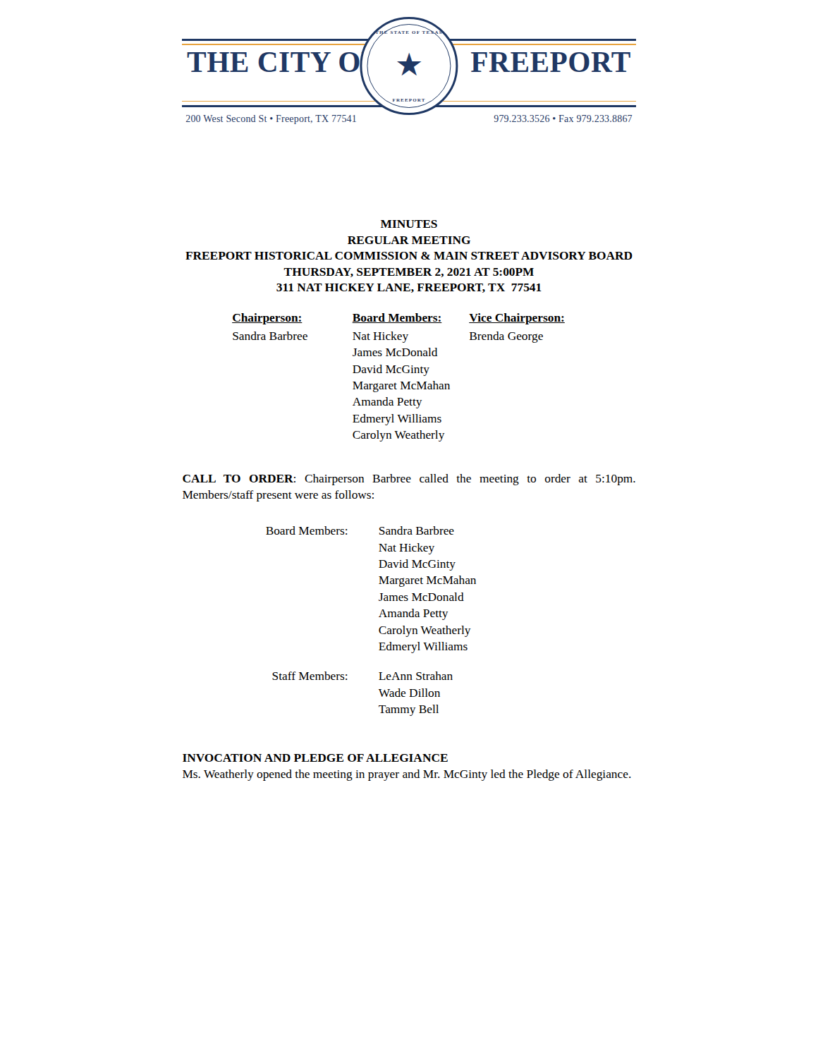THE CITY OF FREEPORT
The State of Texas
★
Freeport
200 West Second St • Freeport, TX 77541 979.233.3526 • Fax 979.233.8867
MINUTES
REGULAR MEETING
FREEPORT HISTORICAL COMMISSION & MAIN STREET ADVISORY BOARD
THURSDAY, SEPTEMBER 2, 2021 AT 5:00PM
311 NAT HICKEY LANE, FREEPORT, TX 77541
| Chairperson: | Board Members: | Vice Chairperson: |
| Sandra Barbree | Nat Hickey | Brenda George |
| | James McDonald | |
| | David McGinty | |
| | Margaret McMahan | |
| | Amanda Petty | |
| | Edmeryl Williams | |
| | Carolyn Weatherly | |
CALL TO ORDER: Chairperson Barbree called the meeting to order at 5:10pm. Members/staff present were as follows:
| Board Members: | Sandra Barbree Nat Hickey David McGinty Margaret McMahan James McDonald Amanda Petty Carolyn Weatherly Edmeryl Williams |
| Staff Members: | LeAnn Strahan Wade Dillon Tammy Bell |
INVOCATION AND PLEDGE OF ALLEGIANCE
Ms. Weatherly opened the meeting in prayer and Mr. McGinty led the Pledge of Allegiance.